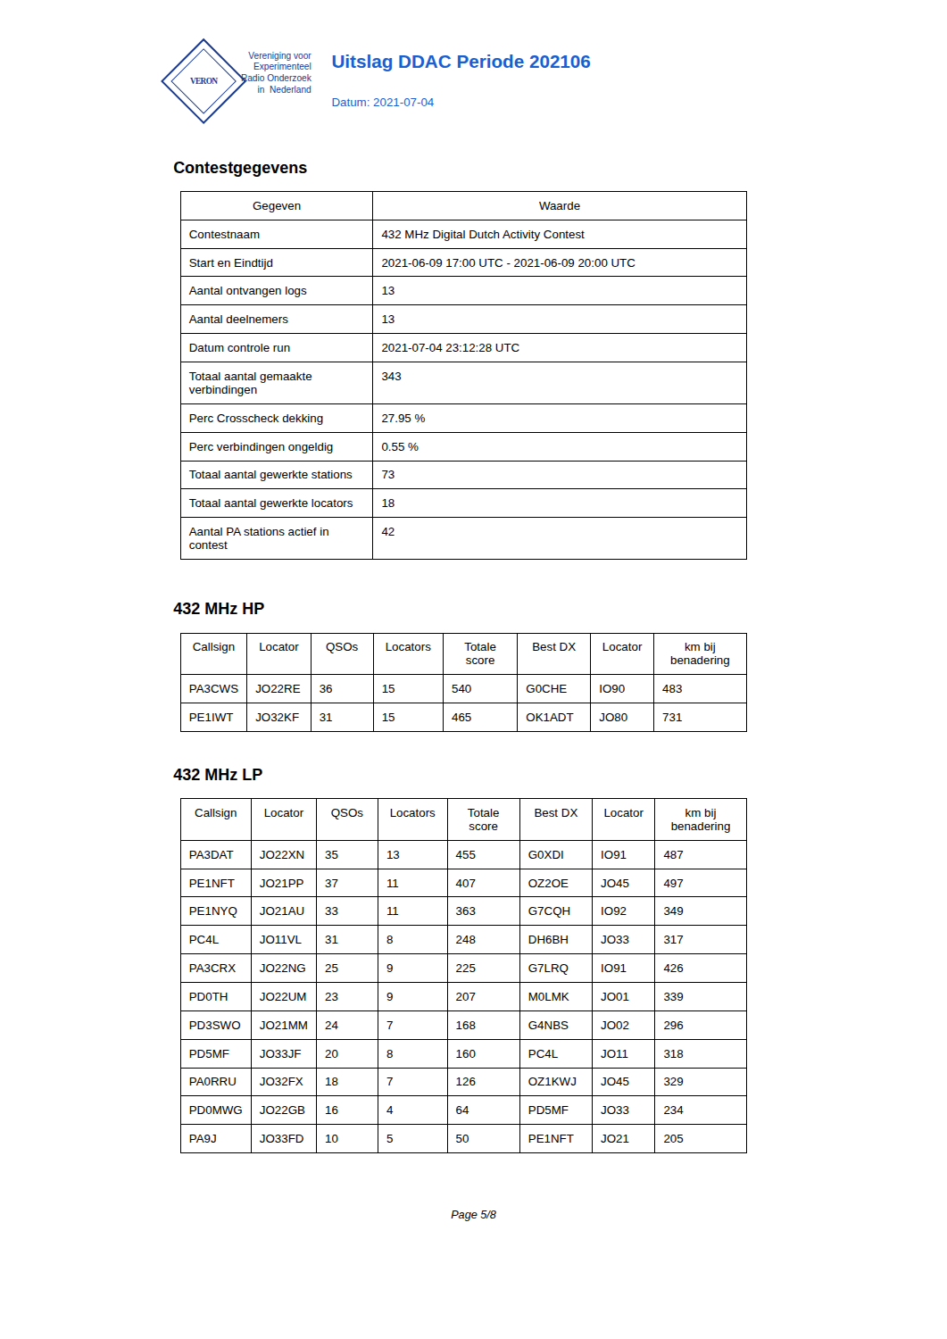VERON
Vereniging voor
Experimenteel
Radio Onderzoek
in Nederland
Uitslag DDAC Periode 202106
Datum: 2021-07-04
Contestgegevens
| Gegeven | Waarde |
| --- | --- |
| Contestnaam | 432 MHz Digital Dutch Activity Contest |
| Start en Eindtijd | 2021-06-09 17:00 UTC - 2021-06-09 20:00 UTC |
| Aantal ontvangen logs | 13 |
| Aantal deelnemers | 13 |
| Datum controle run | 2021-07-04 23:12:28 UTC |
| Totaal aantal gemaakte verbindingen | 343 |
| Perc Crosscheck dekking | 27.95 % |
| Perc verbindingen ongeldig | 0.55 % |
| Totaal aantal gewerkte stations | 73 |
| Totaal aantal gewerkte locators | 18 |
| Aantal PA stations actief in contest | 42 |
432 MHz HP
| Callsign | Locator | QSOs | Locators | Totale score | Best DX | Locator | km bij benadering |
| --- | --- | --- | --- | --- | --- | --- | --- |
| PA3CWS | JO22RE | 36 | 15 | 540 | G0CHE | IO90 | 483 |
| PE1IWT | JO32KF | 31 | 15 | 465 | OK1ADT | JO80 | 731 |
432 MHz LP
| Callsign | Locator | QSOs | Locators | Totale score | Best DX | Locator | km bij benadering |
| --- | --- | --- | --- | --- | --- | --- | --- |
| PA3DAT | JO22XN | 35 | 13 | 455 | G0XDI | IO91 | 487 |
| PE1NFT | JO21PP | 37 | 11 | 407 | OZ2OE | JO45 | 497 |
| PE1NYQ | JO21AU | 33 | 11 | 363 | G7CQH | IO92 | 349 |
| PC4L | JO11VL | 31 | 8 | 248 | DH6BH | JO33 | 317 |
| PA3CRX | JO22NG | 25 | 9 | 225 | G7LRQ | IO91 | 426 |
| PD0TH | JO22UM | 23 | 9 | 207 | M0LMK | JO01 | 339 |
| PD3SWO | JO21MM | 24 | 7 | 168 | G4NBS | JO02 | 296 |
| PD5MF | JO33JF | 20 | 8 | 160 | PC4L | JO11 | 318 |
| PA0RRU | JO32FX | 18 | 7 | 126 | OZ1KWJ | JO45 | 329 |
| PD0MWG | JO22GB | 16 | 4 | 64 | PD5MF | JO33 | 234 |
| PA9J | JO33FD | 10 | 5 | 50 | PE1NFT | JO21 | 205 |
Page 5/8